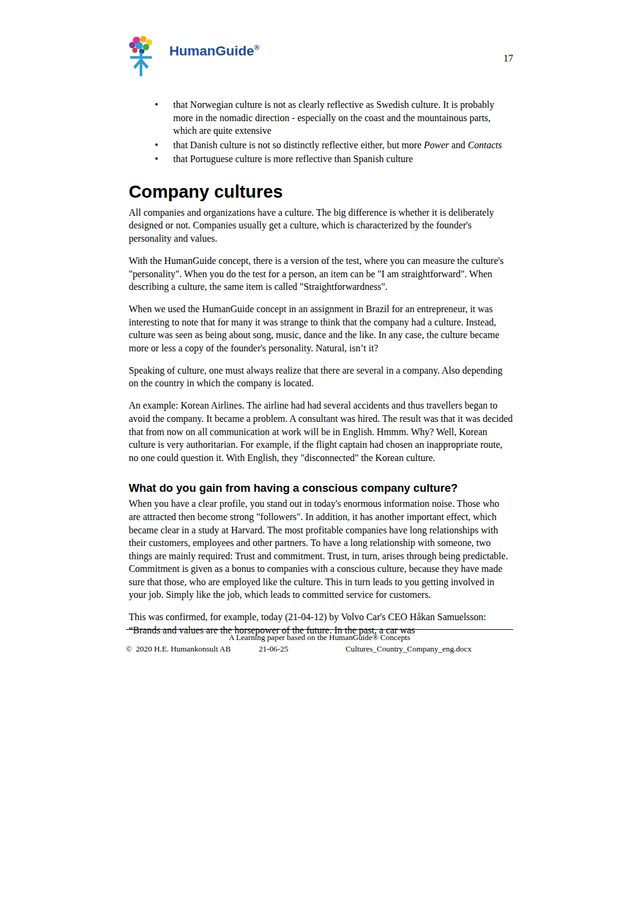HumanGuide®
17
that Norwegian culture is not as clearly reflective as Swedish culture. It is probably more in the nomadic direction - especially on the coast and the mountainous parts, which are quite extensive
that Danish culture is not so distinctly reflective either, but more Power and Contacts
that Portuguese culture is more reflective than Spanish culture
Company cultures
All companies and organizations have a culture. The big difference is whether it is deliberately designed or not. Companies usually get a culture, which is characterized by the founder's personality and values.
With the HumanGuide concept, there is a version of the test, where you can measure the culture's "personality". When you do the test for a person, an item can be "I am straightforward". When describing a culture, the same item is called "Straightforwardness".
When we used the HumanGuide concept in an assignment in Brazil for an entrepreneur, it was interesting to note that for many it was strange to think that the company had a culture. Instead, culture was seen as being about song, music, dance and the like. In any case, the culture became more or less a copy of the founder's personality. Natural, isn’t it?
Speaking of culture, one must always realize that there are several in a company. Also depending on the country in which the company is located.
An example: Korean Airlines. The airline had had several accidents and thus travellers began to avoid the company. It became a problem. A consultant was hired. The result was that it was decided that from now on all communication at work will be in English. Hmmm. Why? Well, Korean culture is very authoritarian. For example, if the flight captain had chosen an inappropriate route, no one could question it. With English, they "disconnected" the Korean culture.
What do you gain from having a conscious company culture?
When you have a clear profile, you stand out in today's enormous information noise. Those who are attracted then become strong "followers". In addition, it has another important effect, which became clear in a study at Harvard. The most profitable companies have long relationships with their customers, employees and other partners. To have a long relationship with someone, two things are mainly required: Trust and commitment. Trust, in turn, arises through being predictable. Commitment is given as a bonus to companies with a conscious culture, because they have made sure that those, who are employed like the culture. This in turn leads to you getting involved in your job. Simply like the job, which leads to committed service for customers.
This was confirmed, for example, today (21-04-12) by Volvo Car's CEO Håkan Samuelsson: “Brands and values are the horsepower of the future. In the past, a car was
A Learning paper based on the HumanGuide® Concepts
© 2020 H.E. Humankonsult AB 21-06-25 Cultures_Country_Company_eng.docx